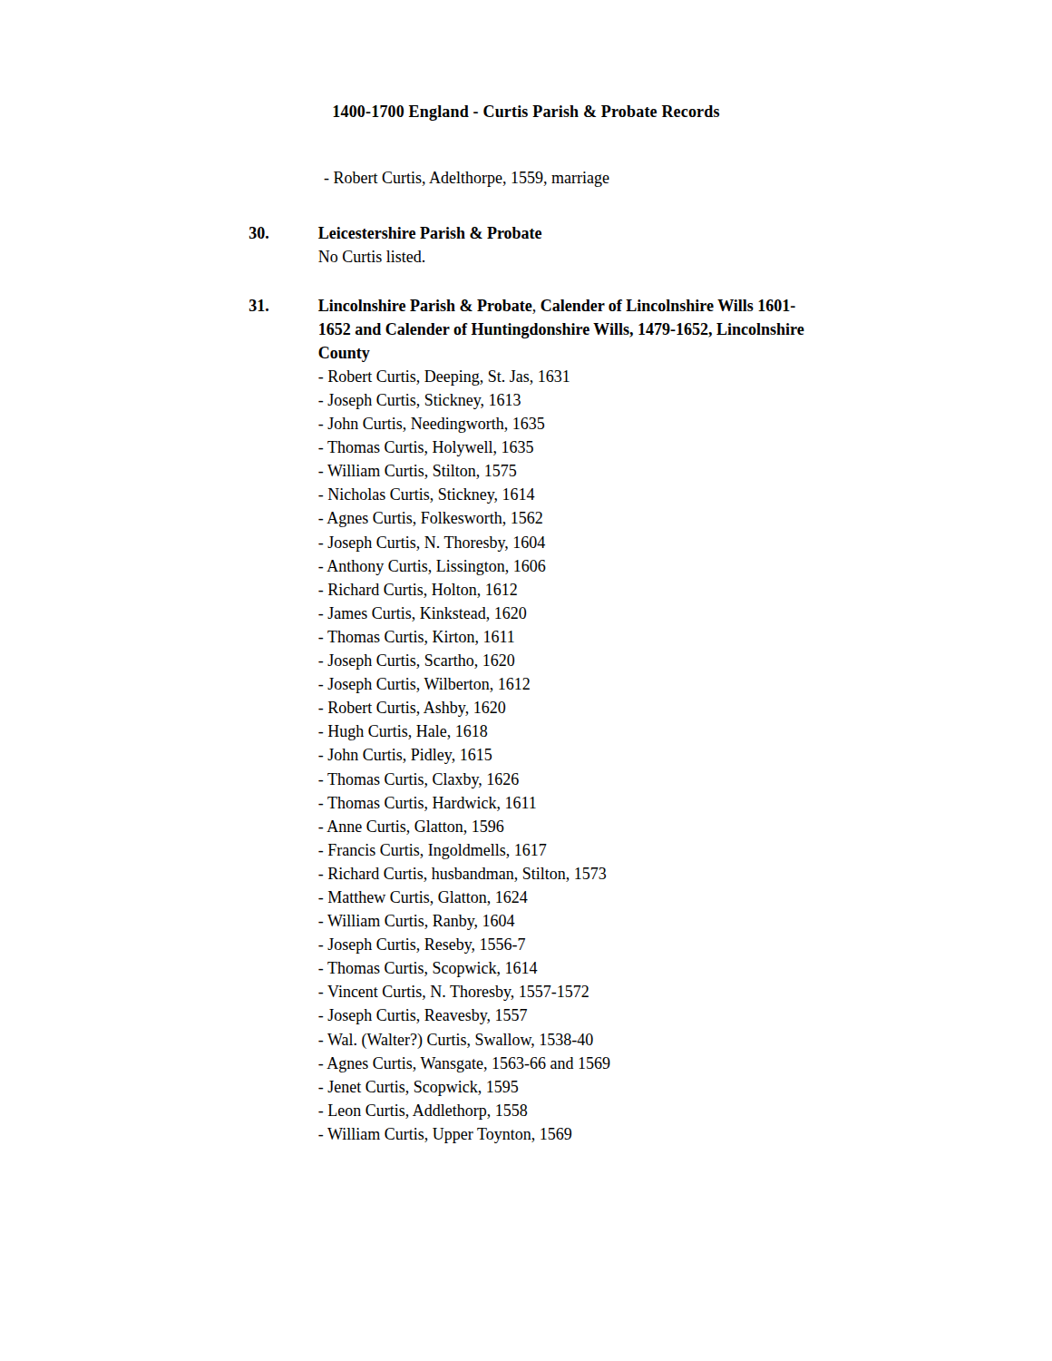1400-1700 England - Curtis Parish & Probate Records
- Robert Curtis, Adelthorpe, 1559, marriage
30.
Leicestershire Parish & Probate
No Curtis listed.
31.
Lincolnshire Parish & Probate, Calender of Lincolnshire Wills 1601-1652 and Calender of Huntingdonshire Wills, 1479-1652, Lincolnshire County
- Robert Curtis, Deeping, St. Jas, 1631
- Joseph Curtis, Stickney, 1613
- John Curtis, Needingworth, 1635
- Thomas Curtis, Holywell, 1635
- William Curtis, Stilton, 1575
- Nicholas Curtis, Stickney, 1614
- Agnes Curtis, Folkesworth, 1562
- Joseph Curtis, N. Thoresby, 1604
- Anthony Curtis, Lissington, 1606
- Richard Curtis, Holton, 1612
- James Curtis, Kinkstead, 1620
- Thomas Curtis, Kirton, 1611
- Joseph Curtis, Scartho, 1620
- Joseph Curtis, Wilberton, 1612
- Robert Curtis, Ashby, 1620
- Hugh Curtis, Hale, 1618
- John Curtis, Pidley, 1615
- Thomas Curtis, Claxby, 1626
- Thomas Curtis, Hardwick, 1611
- Anne Curtis, Glatton, 1596
- Francis Curtis, Ingoldmells, 1617
- Richard Curtis, husbandman, Stilton, 1573
- Matthew Curtis, Glatton, 1624
- William Curtis, Ranby, 1604
- Joseph Curtis, Reseby, 1556-7
- Thomas Curtis, Scopwick, 1614
- Vincent Curtis, N. Thoresby, 1557-1572
- Joseph Curtis, Reavesby, 1557
- Wal. (Walter?) Curtis, Swallow, 1538-40
- Agnes Curtis, Wansgate, 1563-66 and 1569
- Jenet Curtis, Scopwick, 1595
- Leon Curtis, Addlethorp, 1558
- William Curtis, Upper Toynton, 1569